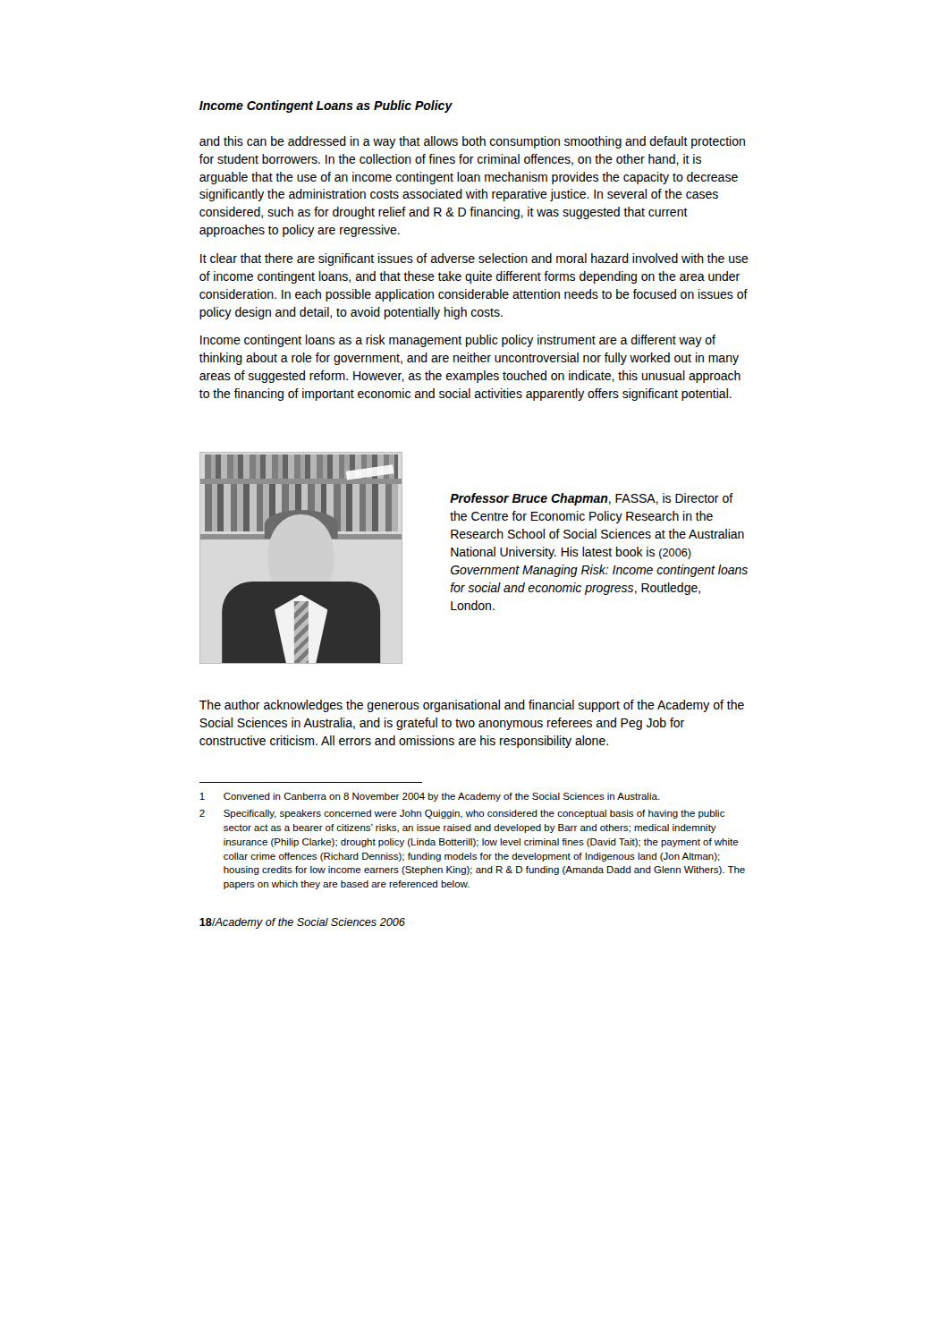Income Contingent Loans as Public Policy
and this can be addressed in a way that allows both consumption smoothing and default protection for student borrowers. In the collection of fines for criminal offences, on the other hand, it is arguable that the use of an income contingent loan mechanism provides the capacity to decrease significantly the administration costs associated with reparative justice. In several of the cases considered, such as for drought relief and R & D financing, it was suggested that current approaches to policy are regressive.
It clear that there are significant issues of adverse selection and moral hazard involved with the use of income contingent loans, and that these take quite different forms depending on the area under consideration. In each possible application considerable attention needs to be focused on issues of policy design and detail, to avoid potentially high costs.
Income contingent loans as a risk management public policy instrument are a different way of thinking about a role for government, and are neither uncontroversial nor fully worked out in many areas of suggested reform. However, as the examples touched on indicate, this unusual approach to the financing of important economic and social activities apparently offers significant potential.
Professor Bruce Chapman, FASSA, is Director of the Centre for Economic Policy Research in the Research School of Social Sciences at the Australian National University. His latest book is (2006) Government Managing Risk: Income contingent loans for social and economic progress, Routledge, London.
The author acknowledges the generous organisational and financial support of the Academy of the Social Sciences in Australia, and is grateful to two anonymous referees and Peg Job for constructive criticism. All errors and omissions are his responsibility alone.
1
Convened in Canberra on 8 November 2004 by the Academy of the Social Sciences in Australia.
2
Specifically, speakers concerned were John Quiggin, who considered the conceptual basis of having the public sector act as a bearer of citizens’ risks, an issue raised and developed by Barr and others; medical indemnity insurance (Philip Clarke); drought policy (Linda Botterill); low level criminal fines (David Tait); the payment of white collar crime offences (Richard Denniss); funding models for the development of Indigenous land (Jon Altman); housing credits for low income earners (Stephen King); and R & D funding (Amanda Dadd and Glenn Withers). The papers on which they are based are referenced below.
18/Academy of the Social Sciences 2006